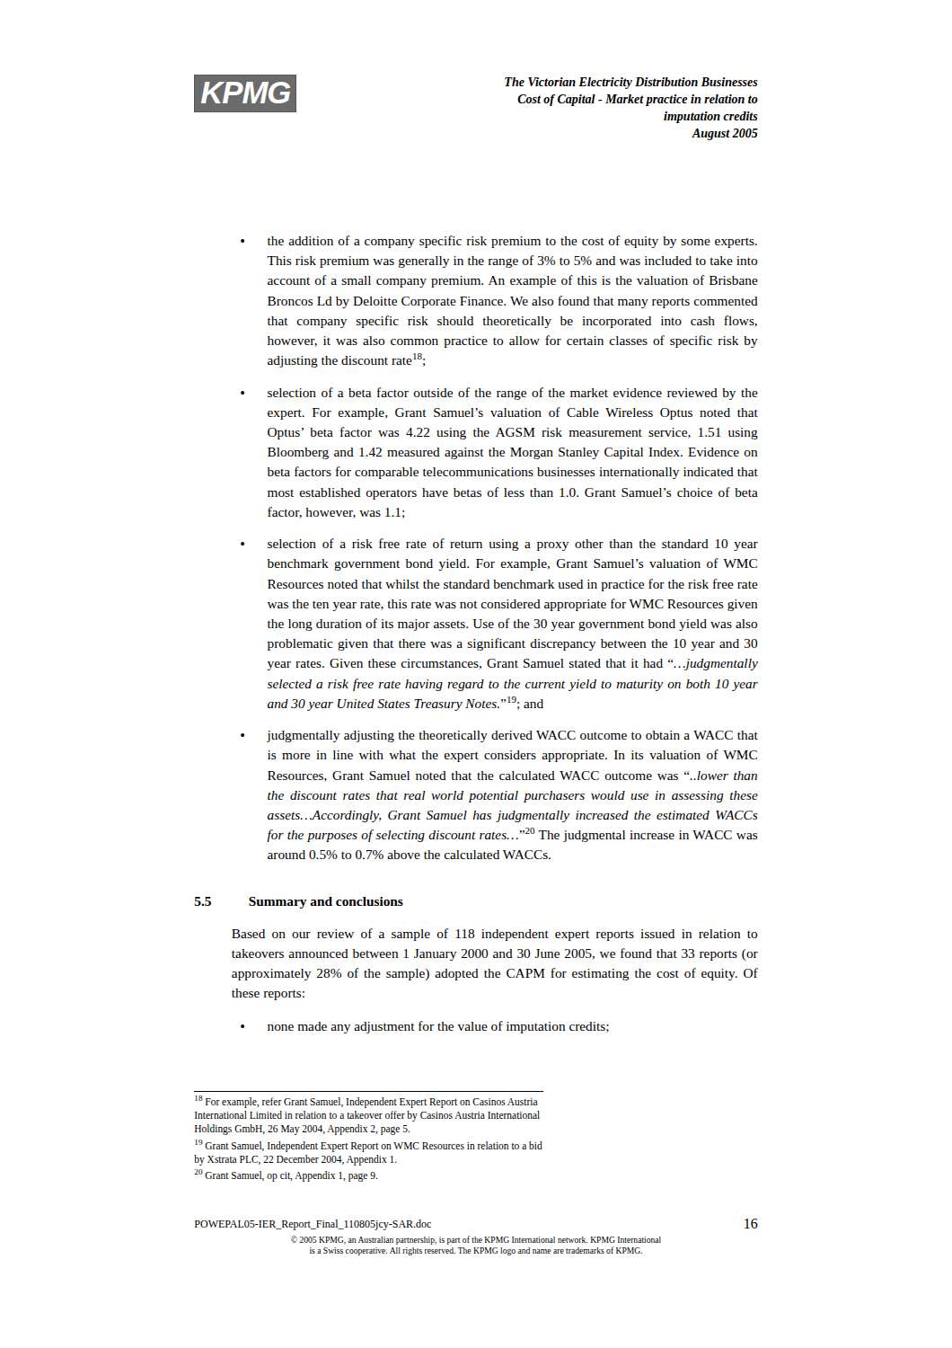KPMG
The Victorian Electricity Distribution Businesses
Cost of Capital - Market practice in relation to
imputation credits
August 2005
the addition of a company specific risk premium to the cost of equity by some experts. This risk premium was generally in the range of 3% to 5% and was included to take into account of a small company premium. An example of this is the valuation of Brisbane Broncos Ld by Deloitte Corporate Finance. We also found that many reports commented that company specific risk should theoretically be incorporated into cash flows, however, it was also common practice to allow for certain classes of specific risk by adjusting the discount rate18;
selection of a beta factor outside of the range of the market evidence reviewed by the expert. For example, Grant Samuel’s valuation of Cable Wireless Optus noted that Optus’ beta factor was 4.22 using the AGSM risk measurement service, 1.51 using Bloomberg and 1.42 measured against the Morgan Stanley Capital Index. Evidence on beta factors for comparable telecommunications businesses internationally indicated that most established operators have betas of less than 1.0. Grant Samuel’s choice of beta factor, however, was 1.1;
selection of a risk free rate of return using a proxy other than the standard 10 year benchmark government bond yield. For example, Grant Samuel’s valuation of WMC Resources noted that whilst the standard benchmark used in practice for the risk free rate was the ten year rate, this rate was not considered appropriate for WMC Resources given the long duration of its major assets. Use of the 30 year government bond yield was also problematic given that there was a significant discrepancy between the 10 year and 30 year rates. Given these circumstances, Grant Samuel stated that it had “…judgmentally selected a risk free rate having regard to the current yield to maturity on both 10 year and 30 year United States Treasury Notes.”19; and
judgmentally adjusting the theoretically derived WACC outcome to obtain a WACC that is more in line with what the expert considers appropriate. In its valuation of WMC Resources, Grant Samuel noted that the calculated WACC outcome was “..lower than the discount rates that real world potential purchasers would use in assessing these assets…Accordingly, Grant Samuel has judgmentally increased the estimated WACCs for the purposes of selecting discount rates…”20 The judgmental increase in WACC was around 0.5% to 0.7% above the calculated WACCs.
5.5
Summary and conclusions
Based on our review of a sample of 118 independent expert reports issued in relation to takeovers announced between 1 January 2000 and 30 June 2005, we found that 33 reports (or approximately 28% of the sample) adopted the CAPM for estimating the cost of equity. Of these reports:
none made any adjustment for the value of imputation credits;
18 For example, refer Grant Samuel, Independent Expert Report on Casinos Austria International Limited in relation to a takeover offer by Casinos Austria International Holdings GmbH, 26 May 2004, Appendix 2, page 5.
19 Grant Samuel, Independent Expert Report on WMC Resources in relation to a bid by Xstrata PLC, 22 December 2004, Appendix 1.
20 Grant Samuel, op cit, Appendix 1, page 9.
POWEPAL05-IER_Report_Final_110805jcy-SAR.doc
16
© 2005 KPMG, an Australian partnership, is part of the KPMG International network. KPMG International
is a Swiss cooperative. All rights reserved. The KPMG logo and name are trademarks of KPMG.